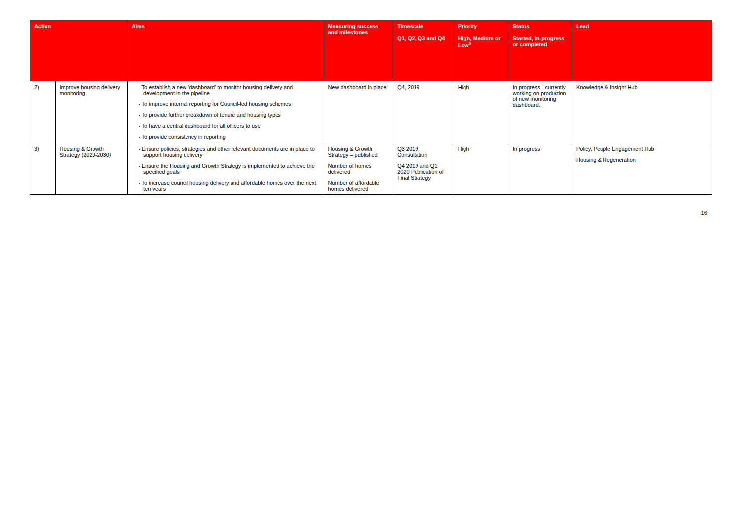| Action | Aims | Measuring success and milestones | Timescale Q1, Q2, Q3 and Q4 | Priority High, Medium or Low 5 | Status Started, in-progress or completed | Lead |
| --- | --- | --- | --- | --- | --- | --- |
| 2) | Improve housing delivery monitoring | To establish a new 'dashboard' to monitor housing delivery and development in the pipeline To improve internal reporting for Council-led housing schemes To provide further breakdown of tenure and housing types To have a central dashboard for all officers to use To provide consistency in reporting | New dashboard in place | Q4, 2019 | High | In progress - currently working on production of new monitoring dashboard. | Knowledge & Insight Hub |
| 3) | Housing & Growth Strategy (2020-2030) | Ensure policies, strategies and other relevant documents are in place to support housing delivery Ensure the Housing and Growth Strategy is implemented to achieve the specified goals To increase council housing delivery and affordable homes over the next ten years | Housing & Growth Strategy – published Number of homes delivered Number of affordable homes delivered | Q3 2019 Consultation Q4 2019 and Q1 2020 Publication of Final Strategy | High | In progress | Policy, People Engagement Hub Housing & Regeneration |
16